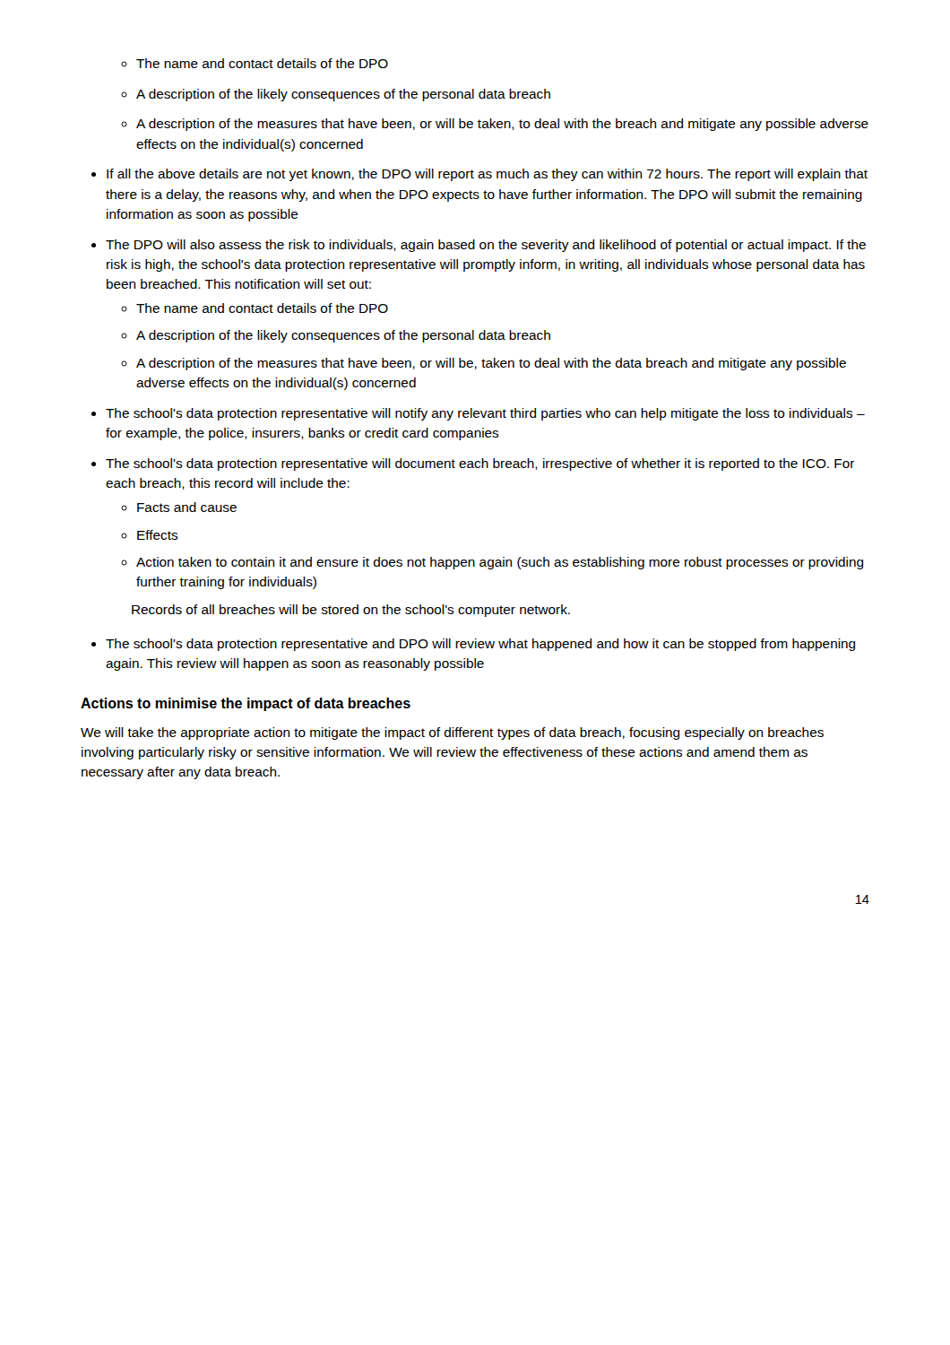The name and contact details of the DPO
A description of the likely consequences of the personal data breach
A description of the measures that have been, or will be taken, to deal with the breach and mitigate any possible adverse effects on the individual(s) concerned
If all the above details are not yet known, the DPO will report as much as they can within 72 hours. The report will explain that there is a delay, the reasons why, and when the DPO expects to have further information. The DPO will submit the remaining information as soon as possible
The DPO will also assess the risk to individuals, again based on the severity and likelihood of potential or actual impact. If the risk is high, the school's data protection representative will promptly inform, in writing, all individuals whose personal data has been breached. This notification will set out:
The name and contact details of the DPO
A description of the likely consequences of the personal data breach
A description of the measures that have been, or will be, taken to deal with the data breach and mitigate any possible adverse effects on the individual(s) concerned
The school's data protection representative will notify any relevant third parties who can help mitigate the loss to individuals – for example, the police, insurers, banks or credit card companies
The school's data protection representative will document each breach, irrespective of whether it is reported to the ICO. For each breach, this record will include the:
Facts and cause
Effects
Action taken to contain it and ensure it does not happen again (such as establishing more robust processes or providing further training for individuals)
Records of all breaches will be stored on the school's computer network.
The school's data protection representative and DPO will review what happened and how it can be stopped from happening again. This review will happen as soon as reasonably possible
Actions to minimise the impact of data breaches
We will take the appropriate action to mitigate the impact of different types of data breach, focusing especially on breaches involving particularly risky or sensitive information. We will review the effectiveness of these actions and amend them as necessary after any data breach.
14